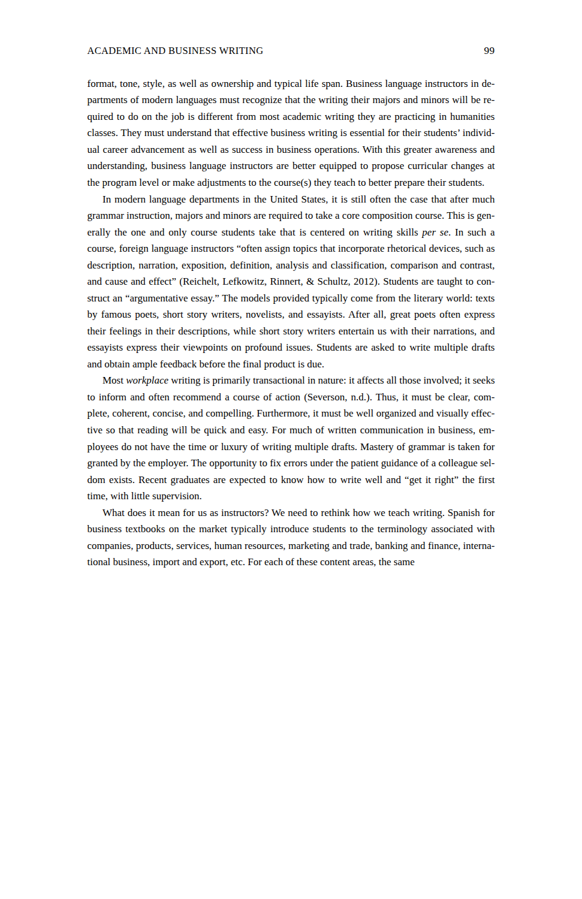Academic and Business Writing 99
format, tone, style, as well as ownership and typical life span. Business language instructors in departments of modern languages must recognize that the writing their majors and minors will be required to do on the job is different from most academic writing they are practicing in humanities classes. They must understand that effective business writing is essential for their students’ individual career advancement as well as success in business operations. With this greater awareness and understanding, business language instructors are better equipped to propose curricular changes at the program level or make adjustments to the course(s) they teach to better prepare their students.
In modern language departments in the United States, it is still often the case that after much grammar instruction, majors and minors are required to take a core composition course. This is generally the one and only course students take that is centered on writing skills per se. In such a course, foreign language instructors “often assign topics that incorporate rhetorical devices, such as description, narration, exposition, definition, analysis and classification, comparison and contrast, and cause and effect” (Reichelt, Lefkowitz, Rinnert, & Schultz, 2012). Students are taught to construct an “argumentative essay.” The models provided typically come from the literary world: texts by famous poets, short story writers, novelists, and essayists. After all, great poets often express their feelings in their descriptions, while short story writers entertain us with their narrations, and essayists express their viewpoints on profound issues. Students are asked to write multiple drafts and obtain ample feedback before the final product is due.
Most workplace writing is primarily transactional in nature: it affects all those involved; it seeks to inform and often recommend a course of action (Severson, n.d.). Thus, it must be clear, complete, coherent, concise, and compelling. Furthermore, it must be well organized and visually effective so that reading will be quick and easy. For much of written communication in business, employees do not have the time or luxury of writing multiple drafts. Mastery of grammar is taken for granted by the employer. The opportunity to fix errors under the patient guidance of a colleague seldom exists. Recent graduates are expected to know how to write well and “get it right” the first time, with little supervision.
What does it mean for us as instructors? We need to rethink how we teach writing. Spanish for business textbooks on the market typically introduce students to the terminology associated with companies, products, services, human resources, marketing and trade, banking and finance, international business, import and export, etc. For each of these content areas, the same